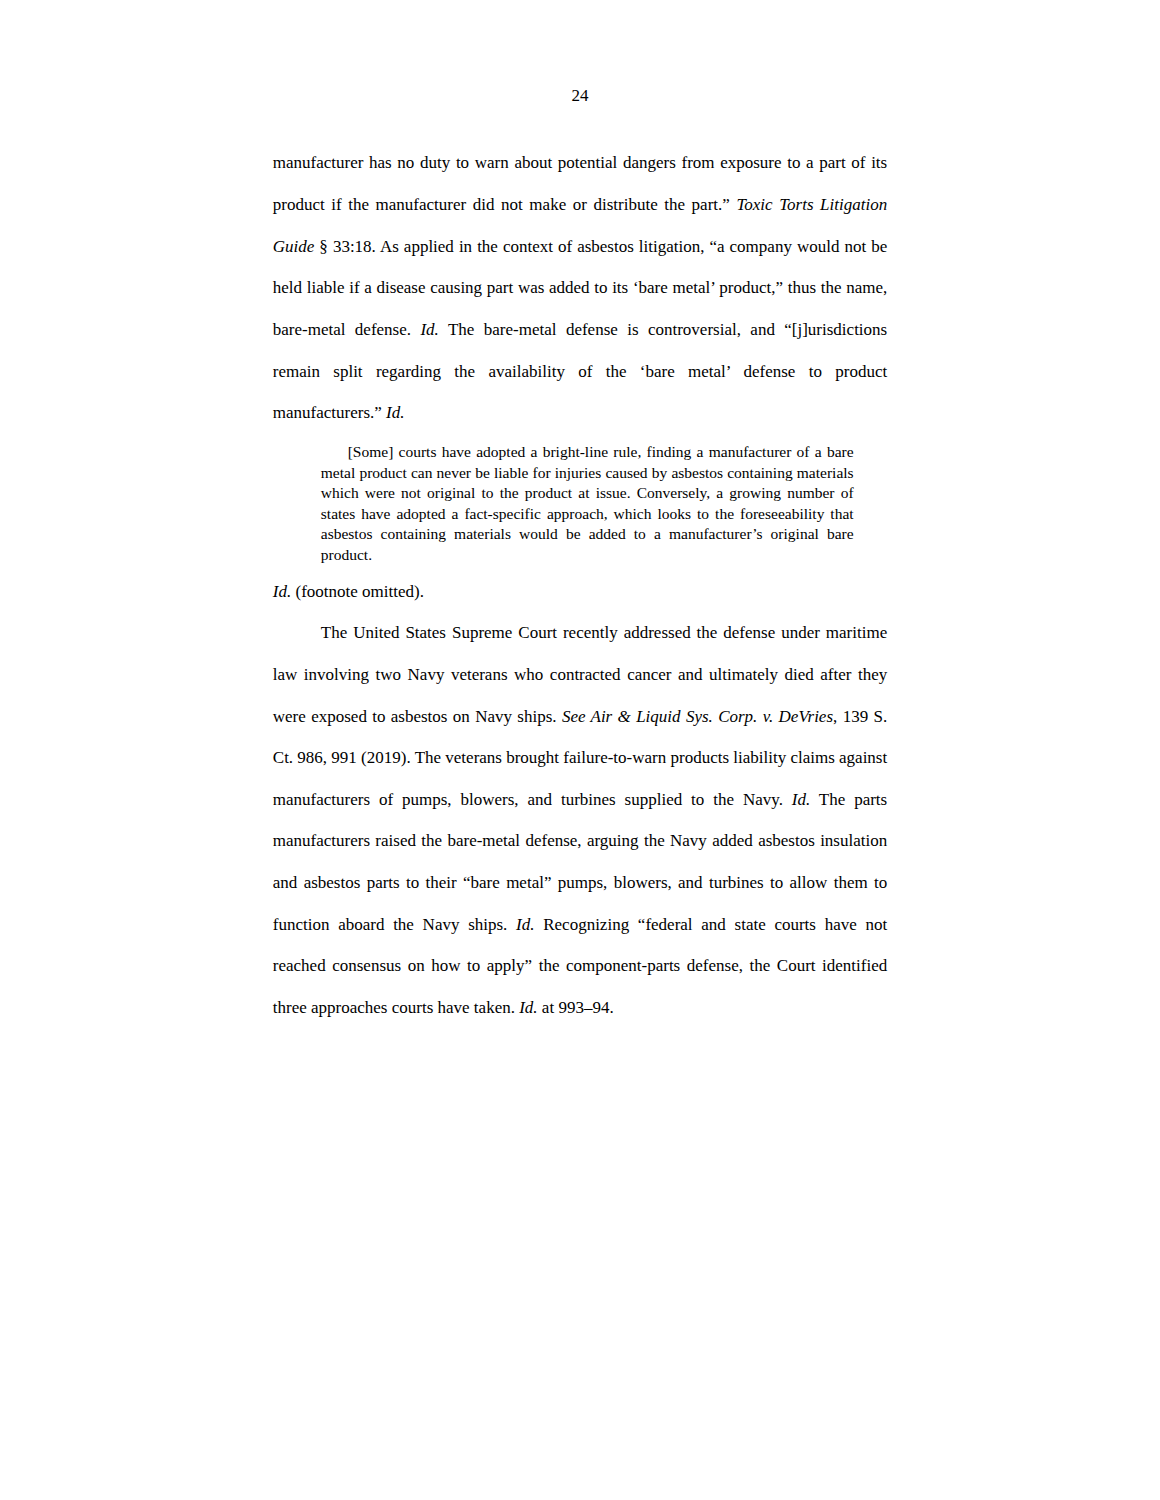24
manufacturer has no duty to warn about potential dangers from exposure to a part of its product if the manufacturer did not make or distribute the part.” Toxic Torts Litigation Guide § 33:18. As applied in the context of asbestos litigation, “a company would not be held liable if a disease causing part was added to its ‘bare metal’ product,” thus the name, bare-metal defense. Id. The bare-metal defense is controversial, and “[j]urisdictions remain split regarding the availability of the ‘bare metal’ defense to product manufacturers.” Id.
[Some] courts have adopted a bright-line rule, finding a manufacturer of a bare metal product can never be liable for injuries caused by asbestos containing materials which were not original to the product at issue. Conversely, a growing number of states have adopted a fact-specific approach, which looks to the foreseeability that asbestos containing materials would be added to a manufacturer’s original bare product.
Id. (footnote omitted).
The United States Supreme Court recently addressed the defense under maritime law involving two Navy veterans who contracted cancer and ultimately died after they were exposed to asbestos on Navy ships. See Air & Liquid Sys. Corp. v. DeVries, 139 S. Ct. 986, 991 (2019). The veterans brought failure-to-warn products liability claims against manufacturers of pumps, blowers, and turbines supplied to the Navy. Id. The parts manufacturers raised the bare-metal defense, arguing the Navy added asbestos insulation and asbestos parts to their “bare metal” pumps, blowers, and turbines to allow them to function aboard the Navy ships. Id. Recognizing “federal and state courts have not reached consensus on how to apply” the component-parts defense, the Court identified three approaches courts have taken. Id. at 993–94.